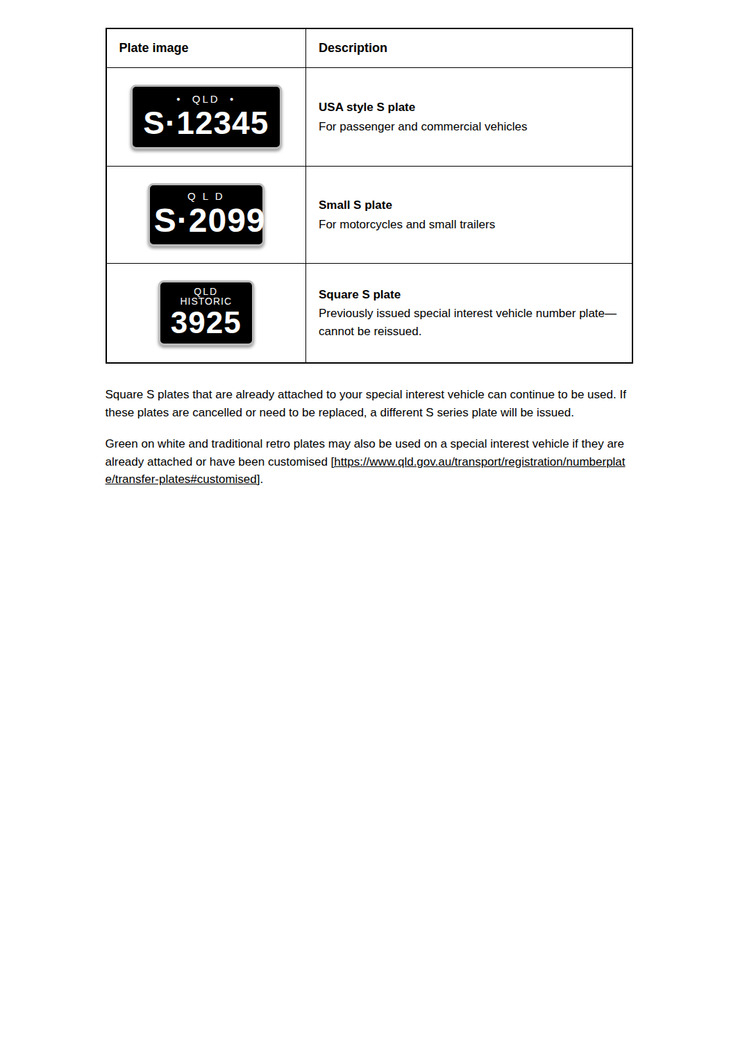| Plate image | Description |
| --- | --- |
| • QLD • S·12345 | USA style S plate For passenger and commercial vehicles |
| Q L D S·2099 | Small S plate For motorcycles and small trailers |
| QLD HISTORIC 3925 | Square S plate Previously issued special interest vehicle number plate—cannot be reissued. |
Square S plates that are already attached to your special interest vehicle can continue to be used. If these plates are cancelled or need to be replaced, a different S series plate will be issued.
Green on white and traditional retro plates may also be used on a special interest vehicle if they are already attached or have been customised [https://www.qld.gov.au/transport/registration/numberplate/transfer-plates#customised].